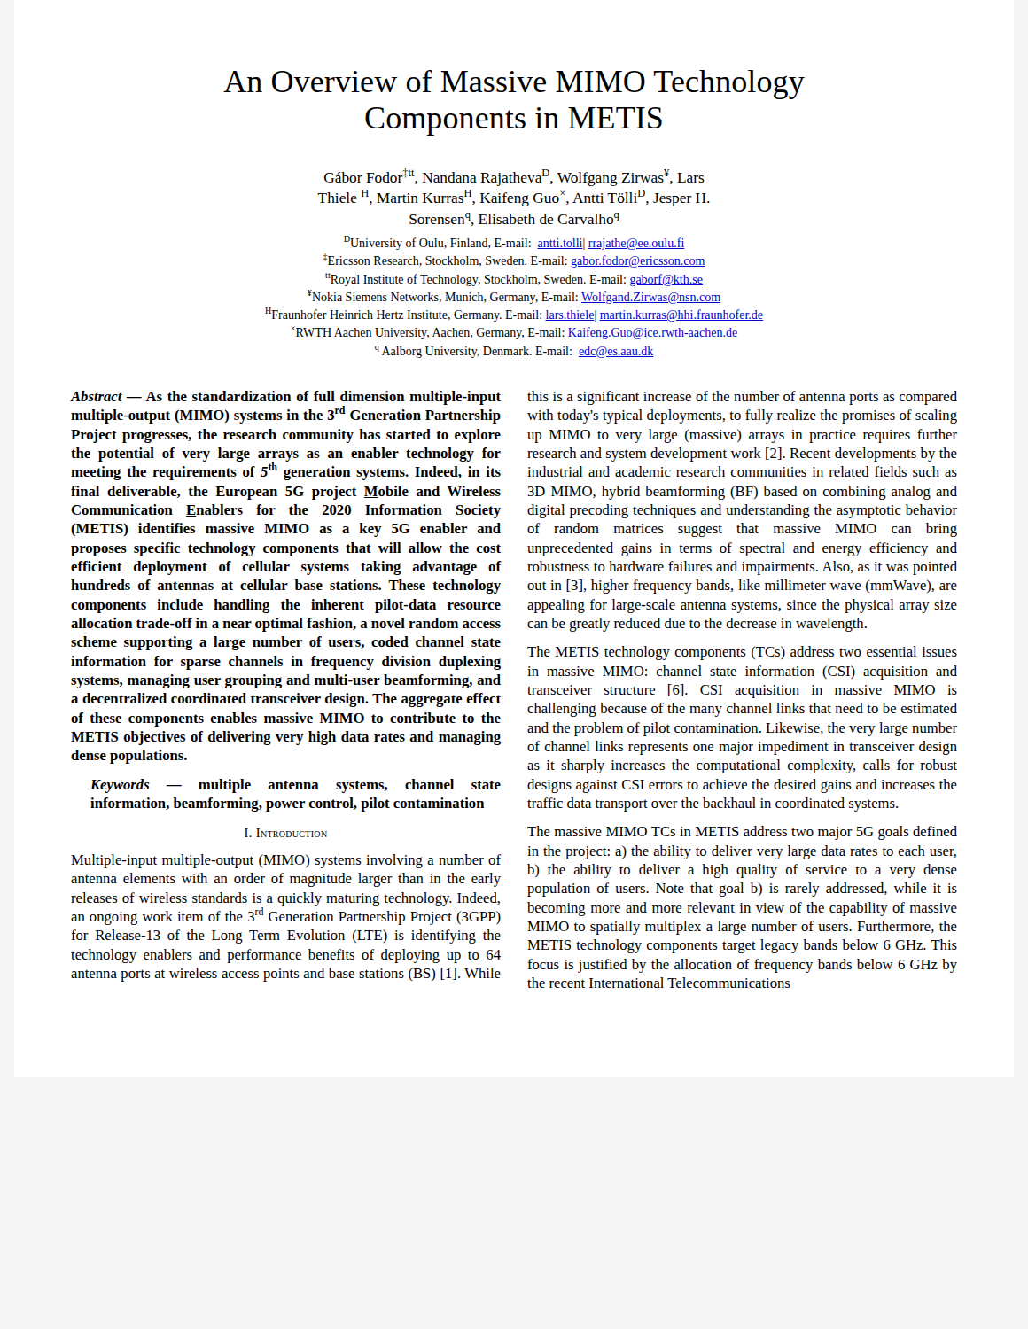An Overview of Massive MIMO Technology
Components in METIS
Gábor Fodor‡tt, Nandana RajathevaD, Wolfgang Zirwas¥, Lars
Thiele H, Martin KurrasH, Kaifeng Guo×, Antti TölliD, Jesper H.
Sorensenq, Elisabeth de Carvalhoq
DUniversity of Oulu, Finland, E-mail: antti.tolli| rrajathe@ee.oulu.fi
‡Ericsson Research, Stockholm, Sweden. E-mail: gabor.fodor@ericsson.com
ttRoyal Institute of Technology, Stockholm, Sweden. E-mail: gaborf@kth.se
¥Nokia Siemens Networks, Munich, Germany, E-mail: Wolfgand.Zirwas@nsn.com
HFraunhofer Heinrich Hertz Institute, Germany. E-mail: lars.thiele| martin.kurras@hhi.fraunhofer.de
×RWTH Aachen University, Aachen, Germany, E-mail: Kaifeng.Guo@ice.rwth-aachen.de
q Aalborg University, Denmark. E-mail: edc@es.aau.dk
Abstract — As the standardization of full dimension multiple-input multiple-output (MIMO) systems in the 3rd Generation Partnership Project progresses, the research community has started to explore the potential of very large arrays as an enabler technology for meeting the requirements of 5th generation systems. Indeed, in its final deliverable, the European 5G project Mobile and Wireless Communication Enablers for the 2020 Information Society (METIS) identifies massive MIMO as a key 5G enabler and proposes specific technology components that will allow the cost efficient deployment of cellular systems taking advantage of hundreds of antennas at cellular base stations. These technology components include handling the inherent pilot-data resource allocation trade-off in a near optimal fashion, a novel random access scheme supporting a large number of users, coded channel state information for sparse channels in frequency division duplexing systems, managing user grouping and multi-user beamforming, and a decentralized coordinated transceiver design. The aggregate effect of these components enables massive MIMO to contribute to the METIS objectives of delivering very high data rates and managing dense populations.
Keywords — multiple antenna systems, channel state information, beamforming, power control, pilot contamination
I. Introduction
Multiple-input multiple-output (MIMO) systems involving a number of antenna elements with an order of magnitude larger than in the early releases of wireless standards is a quickly maturing technology. Indeed, an ongoing work item of the 3rd Generation Partnership Project (3GPP) for Release-13 of the Long Term Evolution (LTE) is identifying the technology enablers and performance benefits of deploying up to 64 antenna ports at wireless access points and base stations (BS) [1]. While this is a significant increase of the number of antenna ports as compared with today's typical deployments, to fully realize the promises of scaling up MIMO to very large (massive) arrays in practice requires further research and system development work [2]. Recent developments by the industrial and academic research communities in related fields such as 3D MIMO, hybrid beamforming (BF) based on combining analog and digital precoding techniques and understanding the asymptotic behavior of random matrices suggest that massive MIMO can bring unprecedented gains in terms of spectral and energy efficiency and robustness to hardware failures and impairments. Also, as it was pointed out in [3], higher frequency bands, like millimeter wave (mmWave), are appealing for large-scale antenna systems, since the physical array size can be greatly reduced due to the decrease in wavelength.
The METIS technology components (TCs) address two essential issues in massive MIMO: channel state information (CSI) acquisition and transceiver structure [6]. CSI acquisition in massive MIMO is challenging because of the many channel links that need to be estimated and the problem of pilot contamination. Likewise, the very large number of channel links represents one major impediment in transceiver design as it sharply increases the computational complexity, calls for robust designs against CSI errors to achieve the desired gains and increases the traffic data transport over the backhaul in coordinated systems.
The massive MIMO TCs in METIS address two major 5G goals defined in the project: a) the ability to deliver very large data rates to each user, b) the ability to deliver a high quality of service to a very dense population of users. Note that goal b) is rarely addressed, while it is becoming more and more relevant in view of the capability of massive MIMO to spatially multiplex a large number of users. Furthermore, the METIS technology components target legacy bands below 6 GHz. This focus is justified by the allocation of frequency bands below 6 GHz by the recent International Telecommunications